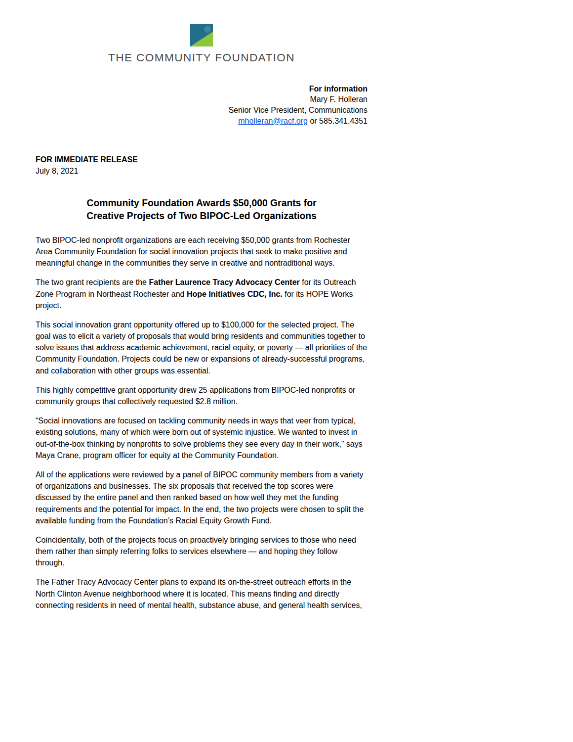THE COMMUNITY FOUNDATION
For information
Mary F. Holleran
Senior Vice President, Communications
mholleran@racf.org or 585.341.4351
FOR IMMEDIATE RELEASE
July 8, 2021
Community Foundation Awards $50,000 Grants for
Creative Projects of Two BIPOC-Led Organizations
Two BIPOC-led nonprofit organizations are each receiving $50,000 grants from Rochester Area Community Foundation for social innovation projects that seek to make positive and meaningful change in the communities they serve in creative and nontraditional ways.
The two grant recipients are the Father Laurence Tracy Advocacy Center for its Outreach Zone Program in Northeast Rochester and Hope Initiatives CDC, Inc. for its HOPE Works project.
This social innovation grant opportunity offered up to $100,000 for the selected project. The goal was to elicit a variety of proposals that would bring residents and communities together to solve issues that address academic achievement, racial equity, or poverty — all priorities of the Community Foundation. Projects could be new or expansions of already-successful programs, and collaboration with other groups was essential.
This highly competitive grant opportunity drew 25 applications from BIPOC-led nonprofits or community groups that collectively requested $2.8 million.
“Social innovations are focused on tackling community needs in ways that veer from typical, existing solutions, many of which were born out of systemic injustice. We wanted to invest in out-of-the-box thinking by nonprofits to solve problems they see every day in their work,” says Maya Crane, program officer for equity at the Community Foundation.
All of the applications were reviewed by a panel of BIPOC community members from a variety of organizations and businesses. The six proposals that received the top scores were discussed by the entire panel and then ranked based on how well they met the funding requirements and the potential for impact. In the end, the two projects were chosen to split the available funding from the Foundation’s Racial Equity Growth Fund.
Coincidentally, both of the projects focus on proactively bringing services to those who need them rather than simply referring folks to services elsewhere — and hoping they follow through.
The Father Tracy Advocacy Center plans to expand its on-the-street outreach efforts in the North Clinton Avenue neighborhood where it is located. This means finding and directly connecting residents in need of mental health, substance abuse, and general health services,